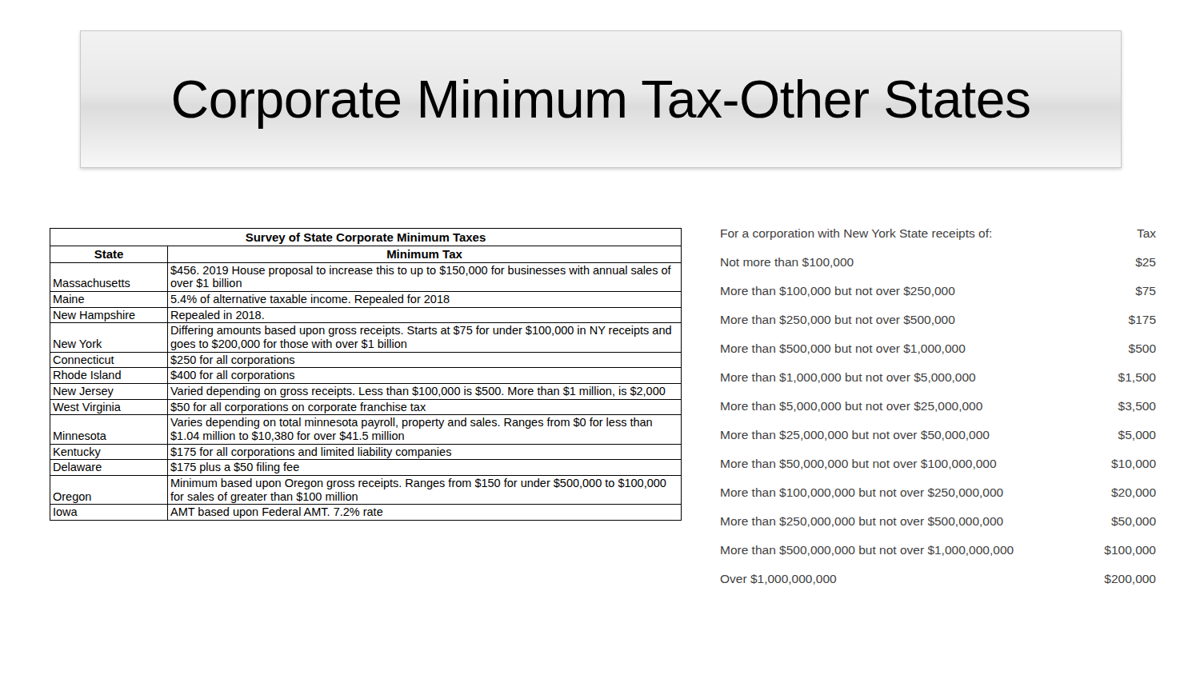Corporate Minimum Tax-Other States
| Survey of State Corporate Minimum Taxes |
| --- |
| State | Minimum Tax |
| Massachusetts | $456. 2019 House proposal to increase this to up to $150,000 for businesses with annual sales of over $1 billion |
| Maine | 5.4% of alternative taxable income. Repealed for 2018 |
| New Hampshire | Repealed in 2018. |
| New York | Differing amounts based upon gross receipts. Starts at $75 for under $100,000 in NY receipts and goes to $200,000 for those with over $1 billion |
| Connecticut | $250 for all corporations |
| Rhode Island | $400 for all corporations |
| New Jersey | Varied depending on gross receipts. Less than $100,000 is $500. More than $1 million, is $2,000 |
| West Virginia | $50 for all corporations on corporate franchise tax |
| Minnesota | Varies depending on total minnesota payroll, property and sales. Ranges from $0 for less than $1.04 million to $10,380 for over $41.5 million |
| Kentucky | $175 for all corporations and limited liability companies |
| Delaware | $175 plus a $50 filing fee |
| Oregon | Minimum based upon Oregon gross receipts. Ranges from $150 for under $500,000 to $100,000 for sales of greater than $100 million |
| Iowa | AMT based upon Federal AMT. 7.2% rate |
For a corporation with New York State receipts of: Tax
Not more than $100,000$25
More than $100,000 but not over $250,000$75
More than $250,000 but not over $500,000$175
More than $500,000 but not over $1,000,000$500
More than $1,000,000 but not over $5,000,000$1,500
More than $5,000,000 but not over $25,000,000$3,500
More than $25,000,000 but not over $50,000,000$5,000
More than $50,000,000 but not over $100,000,000$10,000
More than $100,000,000 but not over $250,000,000$20,000
More than $250,000,000 but not over $500,000,000$50,000
More than $500,000,000 but not over $1,000,000,000$100,000
Over $1,000,000,000$200,000